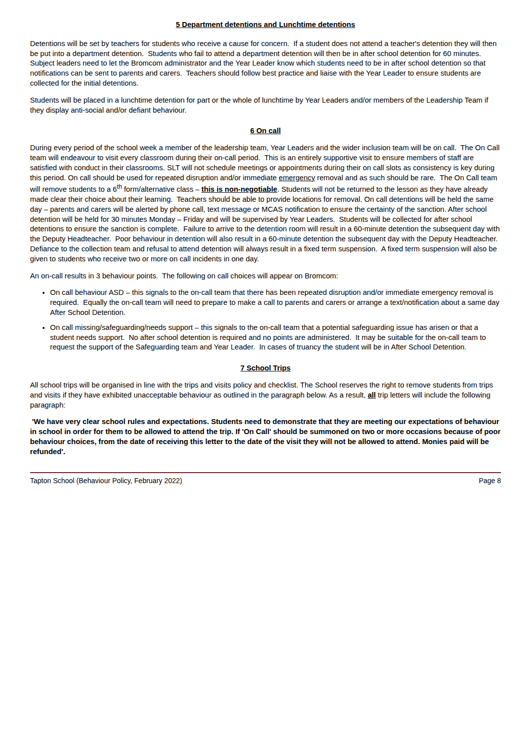5 Department detentions and Lunchtime detentions
Detentions will be set by teachers for students who receive a cause for concern. If a student does not attend a teacher's detention they will then be put into a department detention. Students who fail to attend a department detention will then be in after school detention for 60 minutes. Subject leaders need to let the Bromcom administrator and the Year Leader know which students need to be in after school detention so that notifications can be sent to parents and carers. Teachers should follow best practice and liaise with the Year Leader to ensure students are collected for the initial detentions.
Students will be placed in a lunchtime detention for part or the whole of lunchtime by Year Leaders and/or members of the Leadership Team if they display anti-social and/or defiant behaviour.
6 On call
During every period of the school week a member of the leadership team, Year Leaders and the wider inclusion team will be on call. The On Call team will endeavour to visit every classroom during their on-call period. This is an entirely supportive visit to ensure members of staff are satisfied with conduct in their classrooms. SLT will not schedule meetings or appointments during their on call slots as consistency is key during this period. On call should be used for repeated disruption and/or immediate emergency removal and as such should be rare. The On Call team will remove students to a 6th form/alternative class – this is non-negotiable. Students will not be returned to the lesson as they have already made clear their choice about their learning. Teachers should be able to provide locations for removal. On call detentions will be held the same day – parents and carers will be alerted by phone call, text message or MCAS notification to ensure the certainty of the sanction. After school detention will be held for 30 minutes Monday – Friday and will be supervised by Year Leaders. Students will be collected for after school detentions to ensure the sanction is complete. Failure to arrive to the detention room will result in a 60-minute detention the subsequent day with the Deputy Headteacher. Poor behaviour in detention will also result in a 60-minute detention the subsequent day with the Deputy Headteacher. Defiance to the collection team and refusal to attend detention will always result in a fixed term suspension. A fixed term suspension will also be given to students who receive two or more on call incidents in one day.
An on-call results in 3 behaviour points. The following on call choices will appear on Bromcom:
On call behaviour ASD – this signals to the on-call team that there has been repeated disruption and/or immediate emergency removal is required. Equally the on-call team will need to prepare to make a call to parents and carers or arrange a text/notification about a same day After School Detention.
On call missing/safeguarding/needs support – this signals to the on-call team that a potential safeguarding issue has arisen or that a student needs support. No after school detention is required and no points are administered. It may be suitable for the on-call team to request the support of the Safeguarding team and Year Leader. In cases of truancy the student will be in After School Detention.
7 School Trips
All school trips will be organised in line with the trips and visits policy and checklist. The School reserves the right to remove students from trips and visits if they have exhibited unacceptable behaviour as outlined in the paragraph below. As a result, all trip letters will include the following paragraph:
'We have very clear school rules and expectations. Students need to demonstrate that they are meeting our expectations of behaviour in school in order for them to be allowed to attend the trip. If 'On Call' should be summoned on two or more occasions because of poor behaviour choices, from the date of receiving this letter to the date of the visit they will not be allowed to attend. Monies paid will be refunded'.
Tapton School (Behaviour Policy, February 2022) Page 8